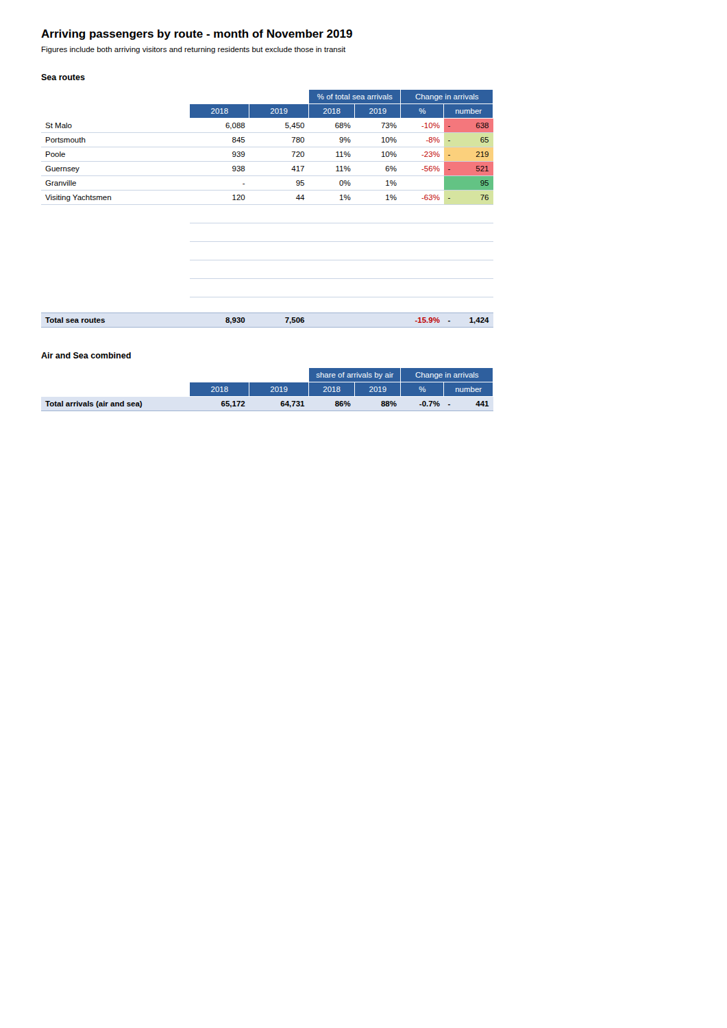Arriving passengers by route - month of November 2019
Figures include both arriving visitors and returning residents but exclude those in transit
Sea routes
| | | % of total sea arrivals | Change in arrivals |
| --- | --- | --- | --- |
| | 2018 | 2019 | 2018 | 2019 | % | number |
| St Malo | 6,088 | 5,450 | 68% | 73% | -10% | - | 638 |
| Portsmouth | 845 | 780 | 9% | 10% | -8% | - | 65 |
| Poole | 939 | 720 | 11% | 10% | -23% | - | 219 |
| Guernsey | 938 | 417 | 11% | 6% | -56% | - | 521 |
| Granville | - | 95 | 0% | 1% | | | 95 |
| Visiting Yachtsmen | 120 | 44 | 1% | 1% | -63% | - | 76 |
| Total sea routes | 8,930 | 7,506 | | | -15.9% | - | 1,424 |
Air and Sea combined
| | | share of arrivals by air | Change in arrivals |
| --- | --- | --- | --- |
| | 2018 | 2019 | 2018 | 2019 | % | number |
| Total arrivals (air and sea) | 65,172 | 64,731 | 86% | 88% | -0.7% | - | 441 |